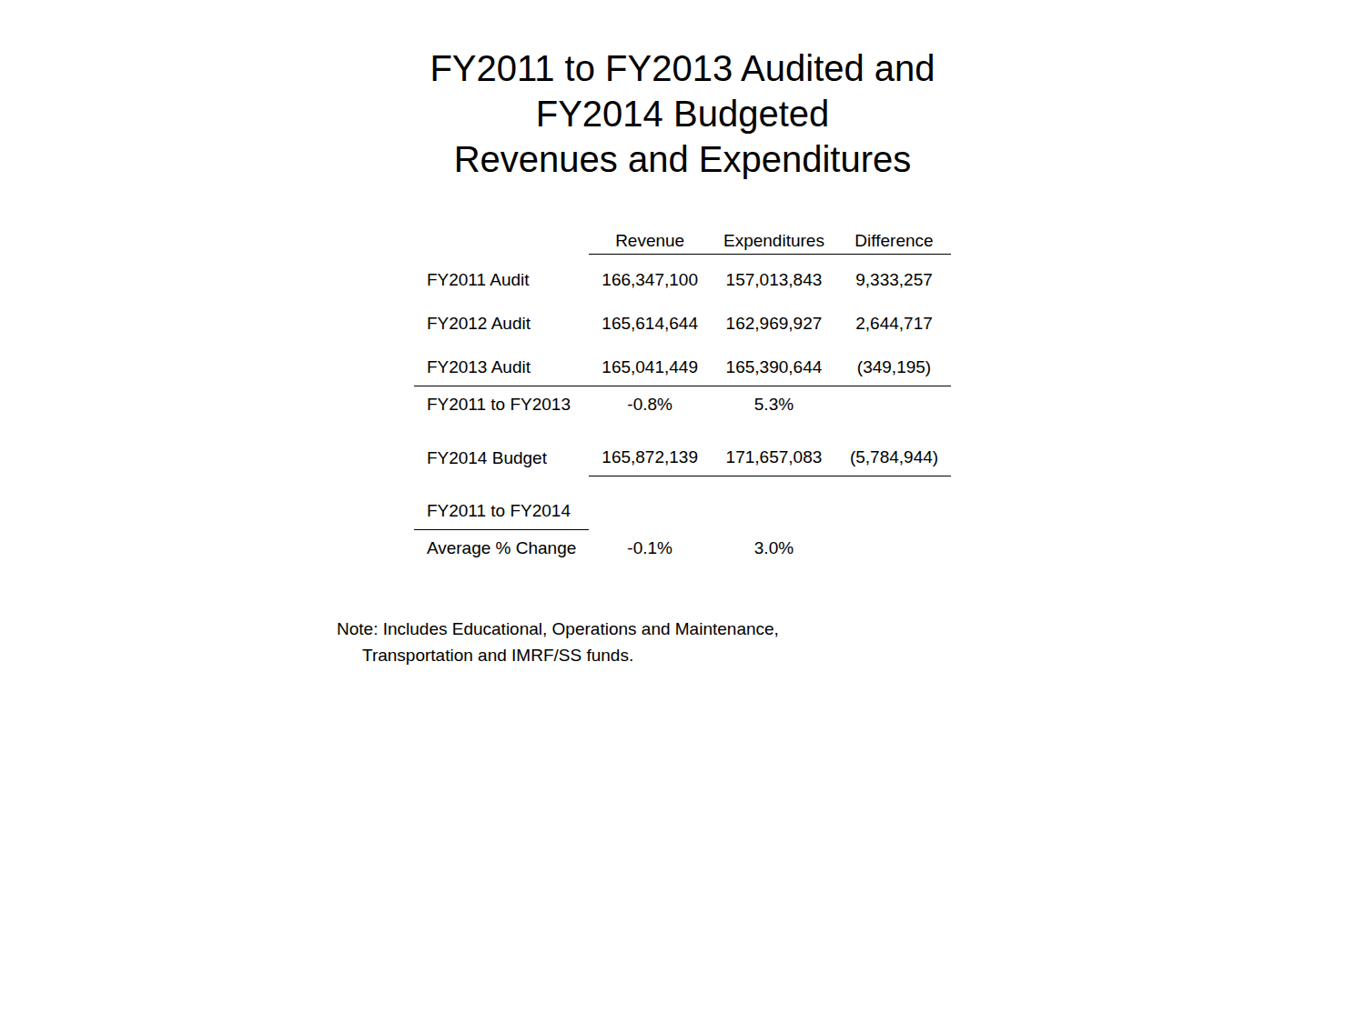FY2011 to FY2013 Audited and
FY2014 Budgeted
Revenues and Expenditures
| | Revenue | Expenditures | Difference |
| --- | --- | --- | --- |
| FY2011 Audit | 166,347,100 | 157,013,843 | 9,333,257 |
| FY2012 Audit | 165,614,644 | 162,969,927 | 2,644,717 |
| FY2013 Audit | 165,041,449 | 165,390,644 | (349,195) |
| FY2011 to FY2013 | -0.8% | 5.3% | |
| FY2014 Budget | 165,872,139 | 171,657,083 | (5,784,944) |
| FY2011 to FY2014 | | | |
| Average % Change | -0.1% | 3.0% | |
Note: Includes Educational, Operations and Maintenance, Transportation and IMRF/SS funds.